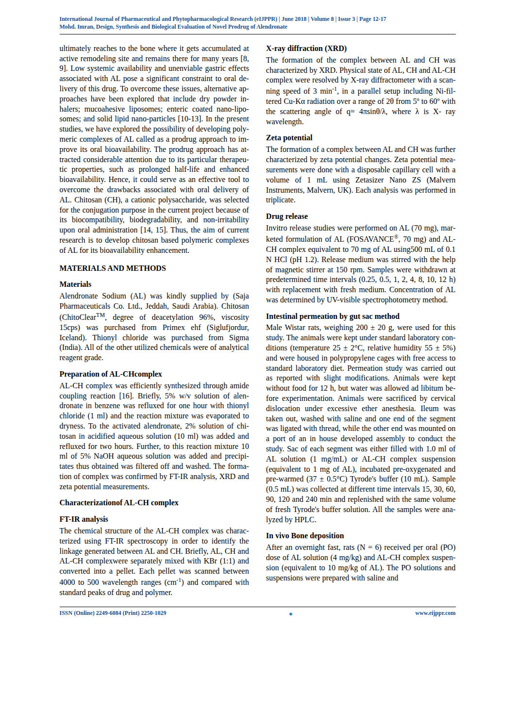International Journal of Pharmaceutical and Phytopharmacological Research (eIJPPR) | June 2018 | Volume 8 | Issue 3 | Page 12-17
Mohd. Imran, Design, Synthesis and Biological Evaluation of Novel Prodrug of Alendronate
ultimately reaches to the bone where it gets accumulated at active remodeling site and remains there for many years [8, 9]. Low systemic availability and unenviable gastric effects associated with AL pose a significant constraint to oral delivery of this drug. To overcome these issues, alternative approaches have been explored that include dry powder inhalers; mucoahesive liposomes; enteric coated nano-liposomes; and solid lipid nano-particles [10-13]. In the present studies, we have explored the possibility of developing polymeric complexes of AL called as a prodrug approach to improve its oral bioavailability. The prodrug approach has attracted considerable attention due to its particular therapeutic properties, such as prolonged half-life and enhanced bioavailability. Hence, it could serve as an effective tool to overcome the drawbacks associated with oral delivery of AL. Chitosan (CH), a cationic polysaccharide, was selected for the conjugation purpose in the current project because of its biocompatibility, biodegradability, and non-irritability upon oral administration [14, 15]. Thus, the aim of current research is to develop chitosan based polymeric complexes of AL for its bioavailability enhancement.
MATERIALS AND METHODS
Materials
Alendronate Sodium (AL) was kindly supplied by (Saja Pharmaceuticals Co. Ltd., Jeddah, Saudi Arabia). Chitosan (ChitoClearTM, degree of deacetylation 96%, viscosity 15cps) was purchased from Primex ehf (Siglufjordur, Iceland). Thionyl chloride was purchased from Sigma (India). All of the other utilized chemicals were of analytical reagent grade.
Preparation of AL-CHcomplex
AL-CH complex was efficiently synthesized through amide coupling reaction [16]. Briefly, 5% w/v solution of alendronate in benzene was refluxed for one hour with thionyl chloride (1 ml) and the reaction mixture was evaporated to dryness. To the activated alendronate, 2% solution of chitosan in acidified aqueous solution (10 ml) was added and refluxed for two hours. Further, to this reaction mixture 10 ml of 5% NaOH aqueous solution was added and precipitates thus obtained was filtered off and washed. The formation of complex was confirmed by FT-IR analysis, XRD and zeta potential measurements.
Characterizationof AL-CH complex
FT-IR analysis
The chemical structure of the AL-CH complex was characterized using FT-IR spectroscopy in order to identify the linkage generated between AL and CH. Briefly, AL, CH and AL-CH complexwere separately mixed with KBr (1:1) and converted into a pellet. Each pellet was scanned between 4000 to 500 wavelength ranges (cm-1) and compared with standard peaks of drug and polymer.
X-ray diffraction (XRD)
The formation of the complex between AL and CH was characterized by XRD. Physical state of AL, CH and AL-CH complex were resolved by X-ray diffractometer with a scanning speed of 3 min-1, in a parallel setup including Ni-filtered Cu-Kα radiation over a range of 2θ from 5º to 60º with the scattering angle of q= 4πsinθ/λ, where λ is X- ray wavelength.
Zeta potential
The formation of a complex between AL and CH was further characterized by zeta potential changes. Zeta potential measurements were done with a disposable capillary cell with a volume of 1 mL using Zetasizer Nano ZS (Malvern Instruments, Malvern, UK). Each analysis was performed in triplicate.
Drug release
Invitro release studies were performed on AL (70 mg), marketed formulation of AL (FOSAVANCE®, 70 mg) and AL-CH complex equivalent to 70 mg of AL using500 mL of 0.1 N HCl (pH 1.2). Release medium was stirred with the help of magnetic stirrer at 150 rpm. Samples were withdrawn at predetermined time intervals (0.25, 0.5, 1, 2, 4, 8, 10, 12 h) with replacement with fresh medium. Concentration of AL was determined by UV-visible spectrophotometry method.
Intestinal permeation by gut sac method
Male Wistar rats, weighing 200 ± 20 g, were used for this study. The animals were kept under standard laboratory conditions (temperature 25 ± 2°C, relative humidity 55 ± 5%) and were housed in polypropylene cages with free access to standard laboratory diet. Permeation study was carried out as reported with slight modifications. Animals were kept without food for 12 h, but water was allowed ad libitum before experimentation. Animals were sacrificed by cervical dislocation under excessive ether anesthesia. Ileum was taken out, washed with saline and one end of the segment was ligated with thread, while the other end was mounted on a port of an in house developed assembly to conduct the study. Sac of each segment was either filled with 1.0 ml of AL solution (1 mg/mL) or AL-CH complex suspension (equivalent to 1 mg of AL), incubated pre-oxygenated and pre-warmed (37 ± 0.5°C) Tyrode's buffer (10 mL). Sample (0.5 mL) was collected at different time intervals 15, 30, 60, 90, 120 and 240 min and replenished with the same volume of fresh Tyrode's buffer solution. All the samples were analyzed by HPLC.
In vivo Bone deposition
After an overnight fast, rats (N = 6) received per oral (PO) dose of AL solution (4 mg/kg) and AL-CH complex suspension (equivalent to 10 mg/kg of AL). The PO solutions and suspensions were prepared with saline and
ISSN (Online) 2249-6084 (Print) 2250-1029 ● www.eijppr.com